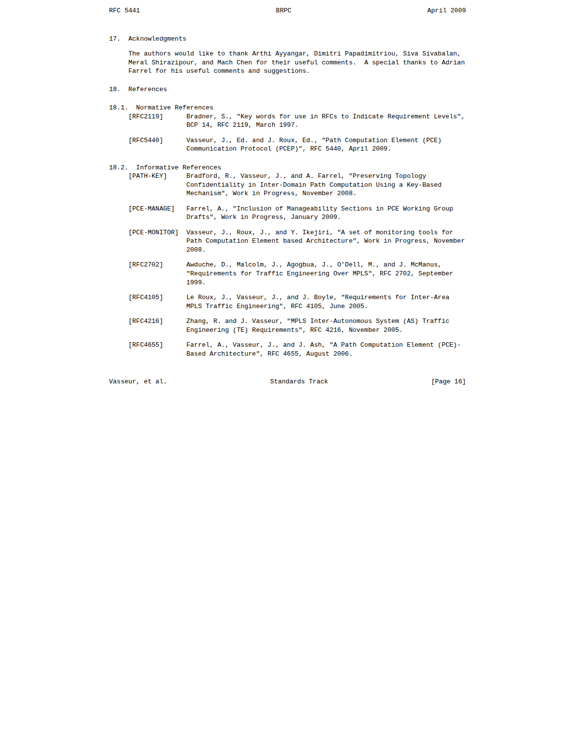RFC 5441 BRPC April 2009
17. Acknowledgments
The authors would like to thank Arthi Ayyangar, Dimitri Papadimitriou, Siva Sivabalan, Meral Shirazipour, and Mach Chen for their useful comments. A special thanks to Adrian Farrel for his useful comments and suggestions.
18. References
18.1. Normative References
[RFC2119]
Bradner, S., "Key words for use in RFCs to Indicate Requirement Levels", BCP 14, RFC 2119, March 1997.
[RFC5440]
Vasseur, J., Ed. and J. Roux, Ed., "Path Computation Element (PCE) Communication Protocol (PCEP)", RFC 5440, April 2009.
18.2. Informative References
[PATH-KEY]
Bradford, R., Vasseur, J., and A. Farrel, "Preserving Topology Confidentiality in Inter-Domain Path Computation Using a Key-Based Mechanism", Work in Progress, November 2008.
[PCE-MANAGE]
Farrel, A., "Inclusion of Manageability Sections in PCE Working Group Drafts", Work in Progress, January 2009.
[PCE-MONITOR]
Vasseur, J., Roux, J., and Y. Ikejiri, "A set of monitoring tools for Path Computation Element based Architecture", Work in Progress, November 2008.
[RFC2702]
Awduche, D., Malcolm, J., Agogbua, J., O'Dell, M., and J. McManus, "Requirements for Traffic Engineering Over MPLS", RFC 2702, September 1999.
[RFC4105]
Le Roux, J., Vasseur, J., and J. Boyle, "Requirements for Inter-Area MPLS Traffic Engineering", RFC 4105, June 2005.
[RFC4216]
Zhang, R. and J. Vasseur, "MPLS Inter-Autonomous System (AS) Traffic Engineering (TE) Requirements", RFC 4216, November 2005.
[RFC4655]
Farrel, A., Vasseur, J., and J. Ash, "A Path Computation Element (PCE)-Based Architecture", RFC 4655, August 2006.
Vasseur, et al. Standards Track [Page 16]